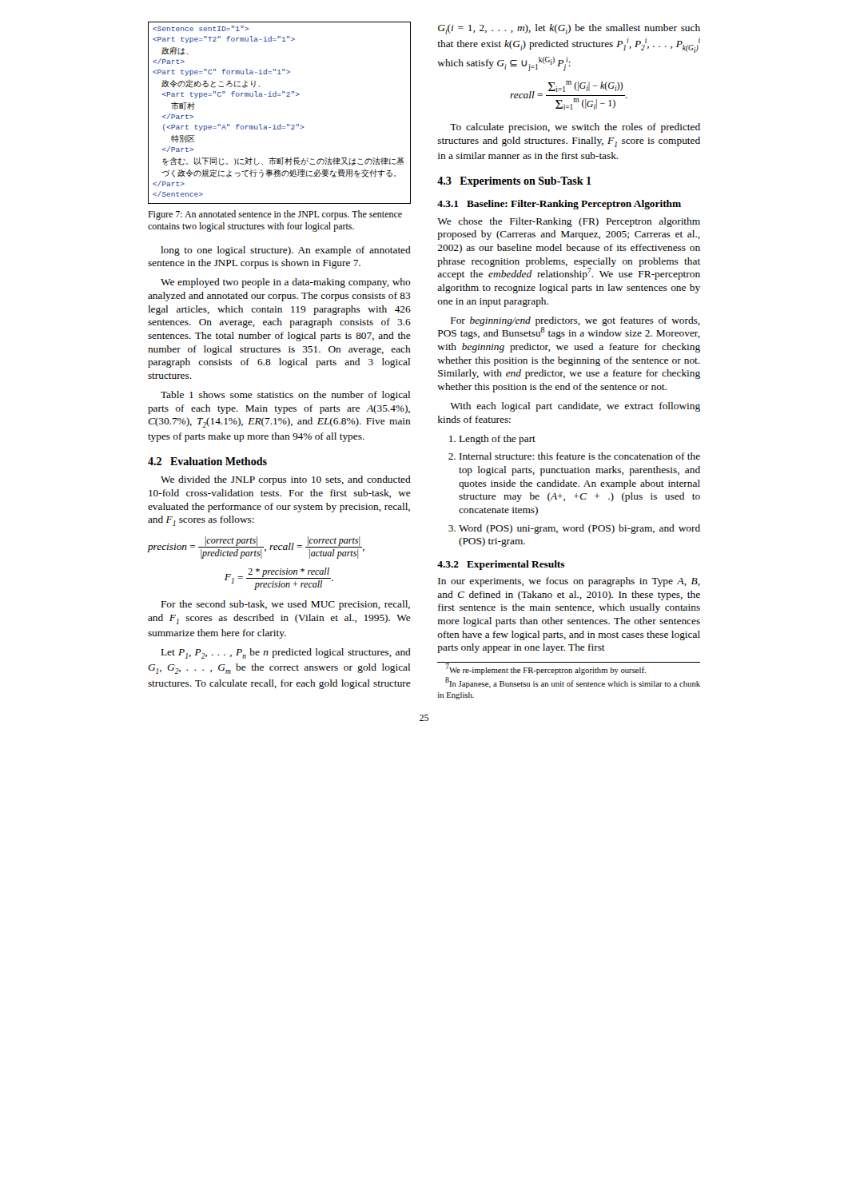<Sentence sentID="1">
<Part type="T2" formula-id="1">
政府は、 </Part>
<Part type="C" formula-id="1">
政令の定めるところにより、 <Part type="C" formula-id="2"> 市町村 </Part> (<Part type="A" formula-id="2"> 特別区 </Part> を含む。以下同じ。)に対し、市町村長がこの法律又はこの法律に基づく政令の規定によって行う事務の処理に必要な費用を交付する。 </Part>
</Sentence>
Figure 7: An annotated sentence in the JNPL corpus. The sentence contains two logical structures with four logical parts.
long to one logical structure). An example of annotated sentence in the JNPL corpus is shown in Figure 7.
We employed two people in a data-making company, who analyzed and annotated our corpus. The corpus consists of 83 legal articles, which contain 119 paragraphs with 426 sentences. On average, each paragraph consists of 3.6 sentences. The total number of logical parts is 807, and the number of logical structures is 351. On average, each paragraph consists of 6.8 logical parts and 3 logical structures.
Table 1 shows some statistics on the number of logical parts of each type. Main types of parts are A(35.4%), C(30.7%), T2(14.1%), ER(7.1%), and EL(6.8%). Five main types of parts make up more than 94% of all types.
4.2 Evaluation Methods
We divided the JNLP corpus into 10 sets, and conducted 10-fold cross-validation tests. For the first sub-task, we evaluated the performance of our system by precision, recall, and F1 scores as follows:
precision = |correct parts||predicted parts|, recall = |correct parts||actual parts|,
F1 = 2 * precision * recall precision + recall.
For the second sub-task, we used MUC precision, recall, and F1 scores as described in (Vilain et al., 1995). We summarize them here for clarity.
Let P1, P2, . . . , Pn be n predicted logical structures, and G1, G2, . . . , Gm be the correct answers or gold logical structures. To calculate recall, for each gold logical structure Gi(i = 1, 2, . . . , m), let k(Gi) be the smallest number such that there exist k(Gi) predicted structures P1 i, P2 i, . . . , Pk(Gi) i which satisfy Gi ⊆ ∪j=1 k(Gi) Pji:
recall = Σi=1 m (|Gi| − k(Gi)) Σi=1 m (|Gi| − 1).
To calculate precision, we switch the roles of predicted structures and gold structures. Finally, F1 score is computed in a similar manner as in the first sub-task.
4.3 Experiments on Sub-Task 1
4.3.1 Baseline: Filter-Ranking Perceptron Algorithm
We chose the Filter-Ranking (FR) Perceptron algorithm proposed by (Carreras and Marquez, 2005; Carreras et al., 2002) as our baseline model because of its effectiveness on phrase recognition problems, especially on problems that accept the embedded relationship7. We use FR-perceptron algorithm to recognize logical parts in law sentences one by one in an input paragraph.
For beginning/end predictors, we got features of words, POS tags, and Bunsetsu8 tags in a window size 2. Moreover, with beginning predictor, we used a feature for checking whether this position is the beginning of the sentence or not. Similarly, with end predictor, we use a feature for checking whether this position is the end of the sentence or not.
With each logical part candidate, we extract following kinds of features:
Length of the part
Internal structure: this feature is the concatenation of the top logical parts, punctuation marks, parenthesis, and quotes inside the candidate. An example about internal structure may be (A+, +C + .) (plus is used to concatenate items)
Word (POS) uni-gram, word (POS) bi-gram, and word (POS) tri-gram.
4.3.2 Experimental Results
In our experiments, we focus on paragraphs in Type A, B, and C defined in (Takano et al., 2010). In these types, the first sentence is the main sentence, which usually contains more logical parts than other sentences. The other sentences often have a few logical parts, and in most cases these logical parts only appear in one layer. The first
7We re-implement the FR-perceptron algorithm by ourself.
8In Japanese, a Bunsetsu is an unit of sentence which is similar to a chunk in English.
25